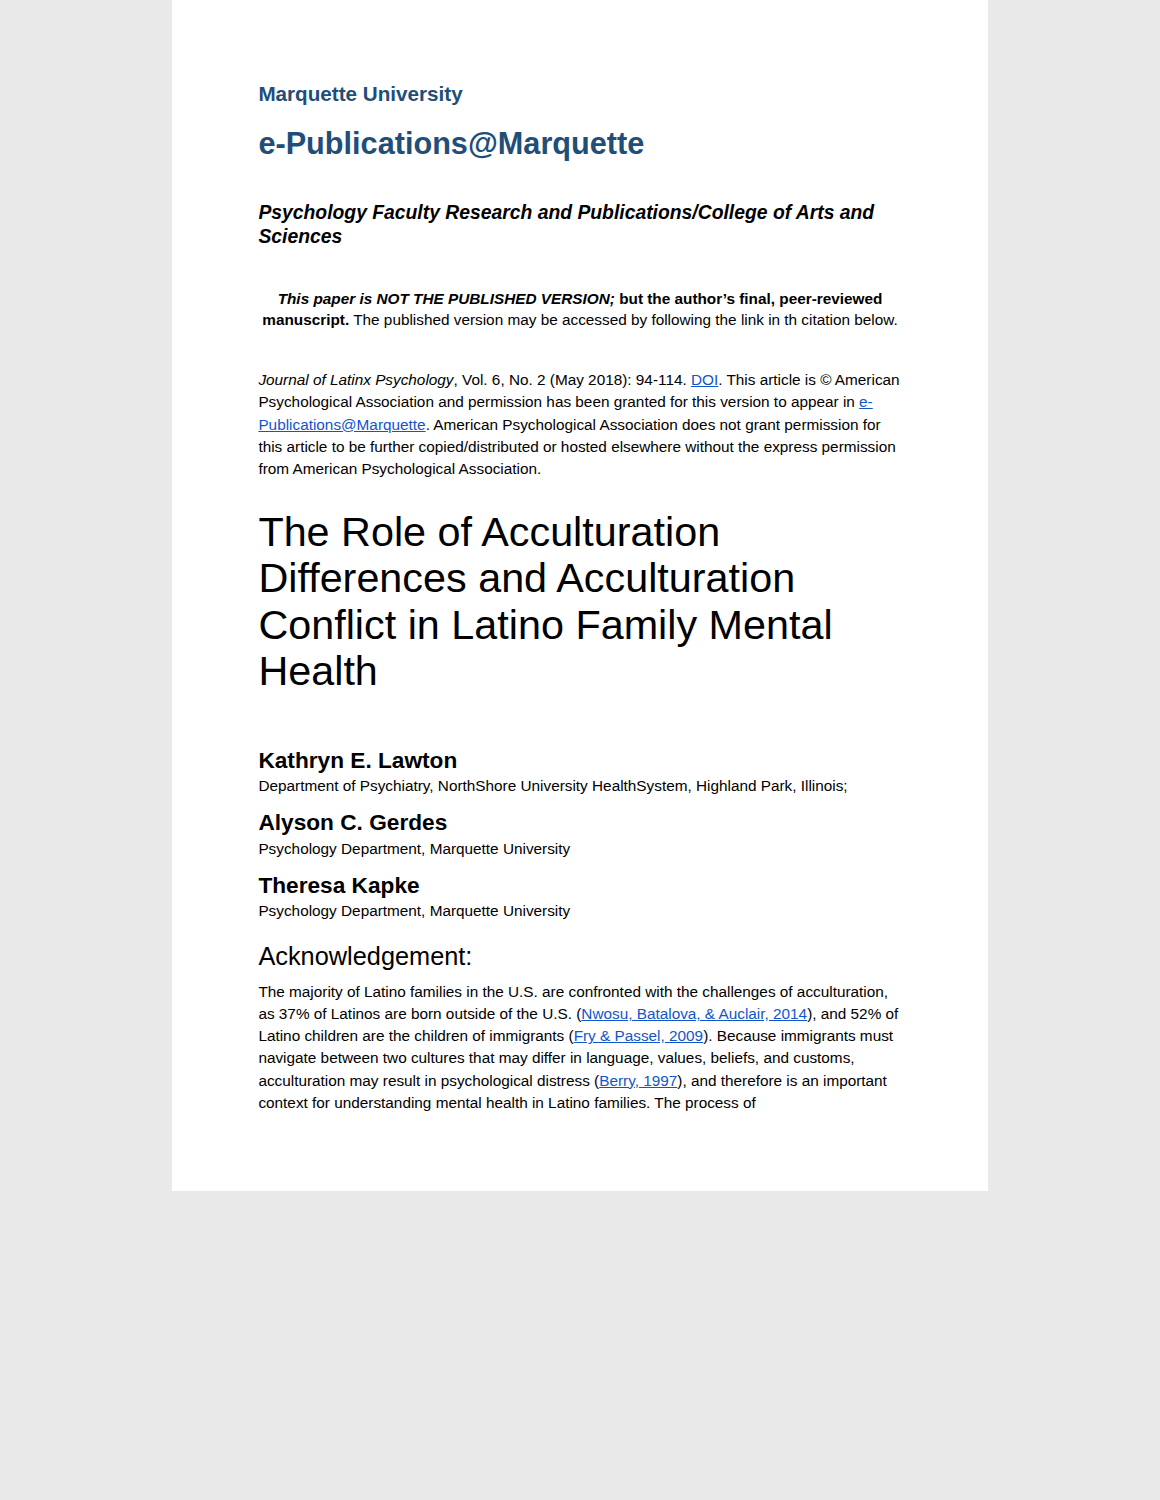Marquette University
e-Publications@Marquette
Psychology Faculty Research and Publications/College of Arts and Sciences
This paper is NOT THE PUBLISHED VERSION; but the author’s final, peer-reviewed manuscript. The published version may be accessed by following the link in th citation below.
Journal of Latinx Psychology, Vol. 6, No. 2 (May 2018): 94-114. DOI. This article is © American Psychological Association and permission has been granted for this version to appear in e-Publications@Marquette. American Psychological Association does not grant permission for this article to be further copied/distributed or hosted elsewhere without the express permission from American Psychological Association.
The Role of Acculturation Differences and Acculturation Conflict in Latino Family Mental Health
Kathryn E. Lawton
Department of Psychiatry, NorthShore University HealthSystem, Highland Park, Illinois;
Alyson C. Gerdes
Psychology Department, Marquette University
Theresa Kapke
Psychology Department, Marquette University
Acknowledgement:
The majority of Latino families in the U.S. are confronted with the challenges of acculturation, as 37% of Latinos are born outside of the U.S. (Nwosu, Batalova, & Auclair, 2014), and 52% of Latino children are the children of immigrants (Fry & Passel, 2009). Because immigrants must navigate between two cultures that may differ in language, values, beliefs, and customs, acculturation may result in psychological distress (Berry, 1997), and therefore is an important context for understanding mental health in Latino families. The process of